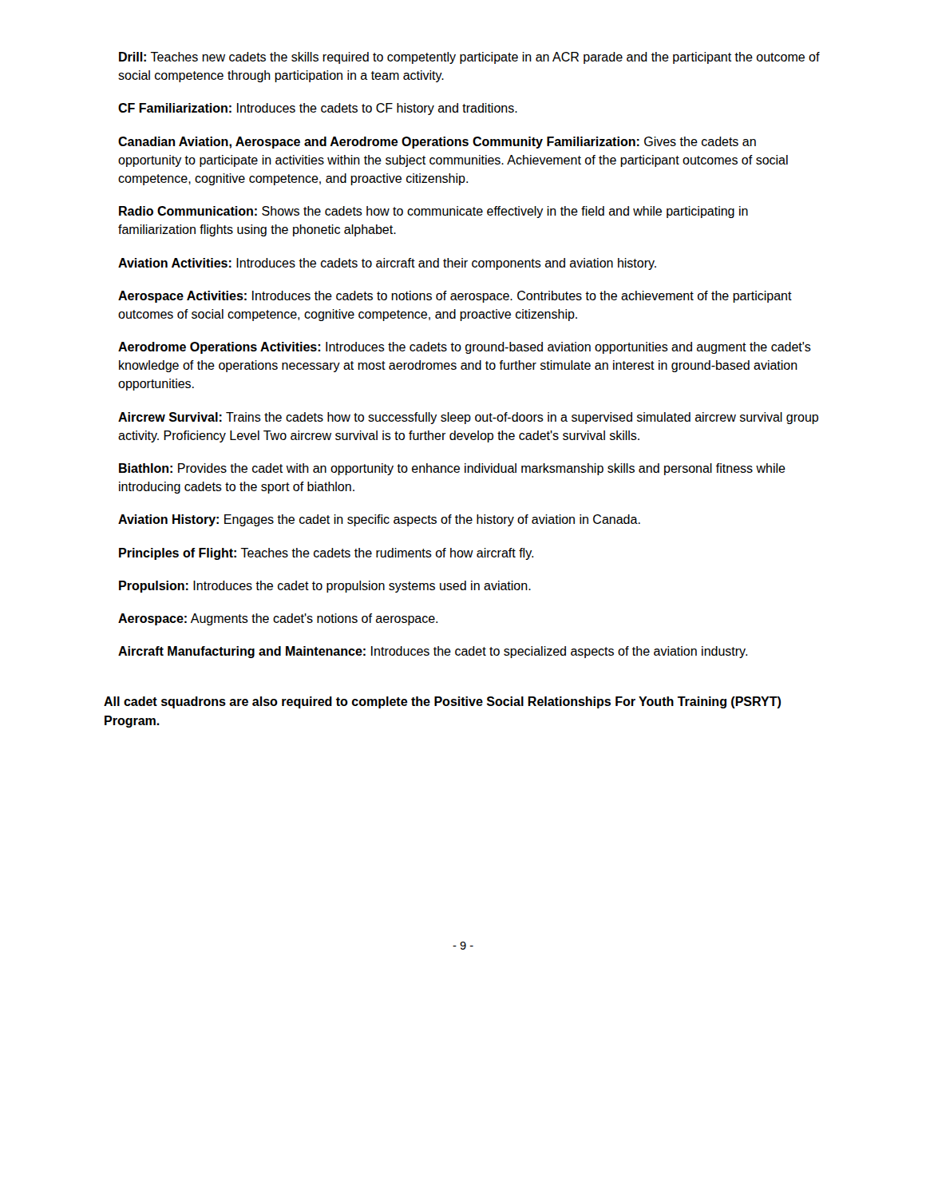Drill: Teaches new cadets the skills required to competently participate in an ACR parade and the participant the outcome of social competence through participation in a team activity.
CF Familiarization: Introduces the cadets to CF history and traditions.
Canadian Aviation, Aerospace and Aerodrome Operations Community Familiarization: Gives the cadets an opportunity to participate in activities within the subject communities. Achievement of the participant outcomes of social competence, cognitive competence, and proactive citizenship.
Radio Communication: Shows the cadets how to communicate effectively in the field and while participating in familiarization flights using the phonetic alphabet.
Aviation Activities: Introduces the cadets to aircraft and their components and aviation history.
Aerospace Activities: Introduces the cadets to notions of aerospace. Contributes to the achievement of the participant outcomes of social competence, cognitive competence, and proactive citizenship.
Aerodrome Operations Activities: Introduces the cadets to ground-based aviation opportunities and augment the cadet's knowledge of the operations necessary at most aerodromes and to further stimulate an interest in ground-based aviation opportunities.
Aircrew Survival: Trains the cadets how to successfully sleep out-of-doors in a supervised simulated aircrew survival group activity. Proficiency Level Two aircrew survival is to further develop the cadet's survival skills.
Biathlon: Provides the cadet with an opportunity to enhance individual marksmanship skills and personal fitness while introducing cadets to the sport of biathlon.
Aviation History: Engages the cadet in specific aspects of the history of aviation in Canada.
Principles of Flight: Teaches the cadets the rudiments of how aircraft fly.
Propulsion: Introduces the cadet to propulsion systems used in aviation.
Aerospace: Augments the cadet's notions of aerospace.
Aircraft Manufacturing and Maintenance: Introduces the cadet to specialized aspects of the aviation industry.
All cadet squadrons are also required to complete the Positive Social Relationships For Youth Training (PSRYT) Program.
- 9 -